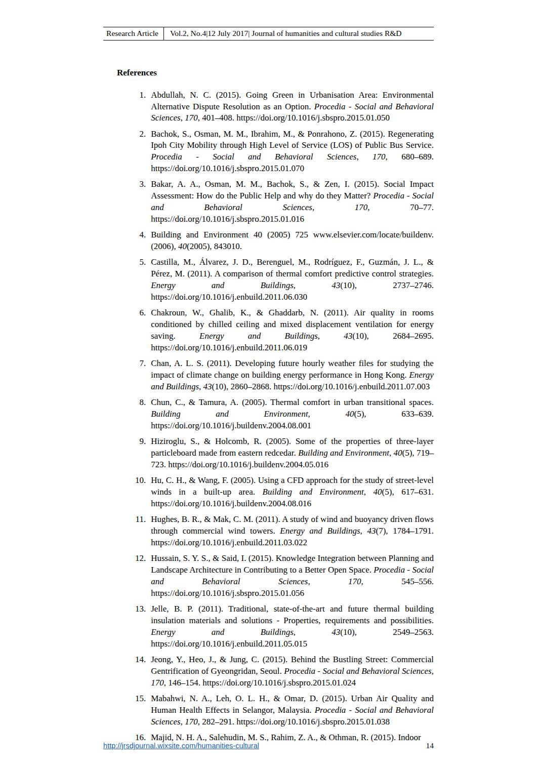Research Article
Vol.2, No.4|12 July 2017| Journal of humanities and cultural studies R&D
References
Abdullah, N. C. (2015). Going Green in Urbanisation Area: Environmental Alternative Dispute Resolution as an Option. Procedia - Social and Behavioral Sciences, 170, 401–408. https://doi.org/10.1016/j.sbspro.2015.01.050
Bachok, S., Osman, M. M., Ibrahim, M., & Ponrahono, Z. (2015). Regenerating Ipoh City Mobility through High Level of Service (LOS) of Public Bus Service. Procedia - Social and Behavioral Sciences, 170, 680–689. https://doi.org/10.1016/j.sbspro.2015.01.070
Bakar, A. A., Osman, M. M., Bachok, S., & Zen, I. (2015). Social Impact Assessment: How do the Public Help and why do they Matter? Procedia - Social and Behavioral Sciences, 170, 70–77. https://doi.org/10.1016/j.sbspro.2015.01.016
Building and Environment 40 (2005) 725 www.elsevier.com/locate/buildenv. (2006), 40(2005), 843010.
Castilla, M., Álvarez, J. D., Berenguel, M., Rodríguez, F., Guzmán, J. L., & Pérez, M. (2011). A comparison of thermal comfort predictive control strategies. Energy and Buildings, 43(10), 2737–2746. https://doi.org/10.1016/j.enbuild.2011.06.030
Chakroun, W., Ghalib, K., & Ghaddarb, N. (2011). Air quality in rooms conditioned by chilled ceiling and mixed displacement ventilation for energy saving. Energy and Buildings, 43(10), 2684–2695. https://doi.org/10.1016/j.enbuild.2011.06.019
Chan, A. L. S. (2011). Developing future hourly weather files for studying the impact of climate change on building energy performance in Hong Kong. Energy and Buildings, 43(10), 2860–2868. https://doi.org/10.1016/j.enbuild.2011.07.003
Chun, C., & Tamura, A. (2005). Thermal comfort in urban transitional spaces. Building and Environment, 40(5), 633–639. https://doi.org/10.1016/j.buildenv.2004.08.001
Hiziroglu, S., & Holcomb, R. (2005). Some of the properties of three-layer particleboard made from eastern redcedar. Building and Environment, 40(5), 719–723. https://doi.org/10.1016/j.buildenv.2004.05.016
Hu, C. H., & Wang, F. (2005). Using a CFD approach for the study of street-level winds in a built-up area. Building and Environment, 40(5), 617–631. https://doi.org/10.1016/j.buildenv.2004.08.016
Hughes, B. R., & Mak, C. M. (2011). A study of wind and buoyancy driven flows through commercial wind towers. Energy and Buildings, 43(7), 1784–1791. https://doi.org/10.1016/j.enbuild.2011.03.022
Hussain, S. Y. S., & Said, I. (2015). Knowledge Integration between Planning and Landscape Architecture in Contributing to a Better Open Space. Procedia - Social and Behavioral Sciences, 170, 545–556. https://doi.org/10.1016/j.sbspro.2015.01.056
Jelle, B. P. (2011). Traditional, state-of-the-art and future thermal building insulation materials and solutions - Properties, requirements and possibilities. Energy and Buildings, 43(10), 2549–2563. https://doi.org/10.1016/j.enbuild.2011.05.015
Jeong, Y., Heo, J., & Jung, C. (2015). Behind the Bustling Street: Commercial Gentrification of Gyeongridan, Seoul. Procedia - Social and Behavioral Sciences, 170, 146–154. https://doi.org/10.1016/j.sbspro.2015.01.024
Mabahwi, N. A., Leh, O. L. H., & Omar, D. (2015). Urban Air Quality and Human Health Effects in Selangor, Malaysia. Procedia - Social and Behavioral Sciences, 170, 282–291. https://doi.org/10.1016/j.sbspro.2015.01.038
Majid, N. H. A., Salehudin, M. S., Rahim, Z. A., & Othman, R. (2015). Indoor
http://jrsdjournal.wixsite.com/humanities-cultural 14